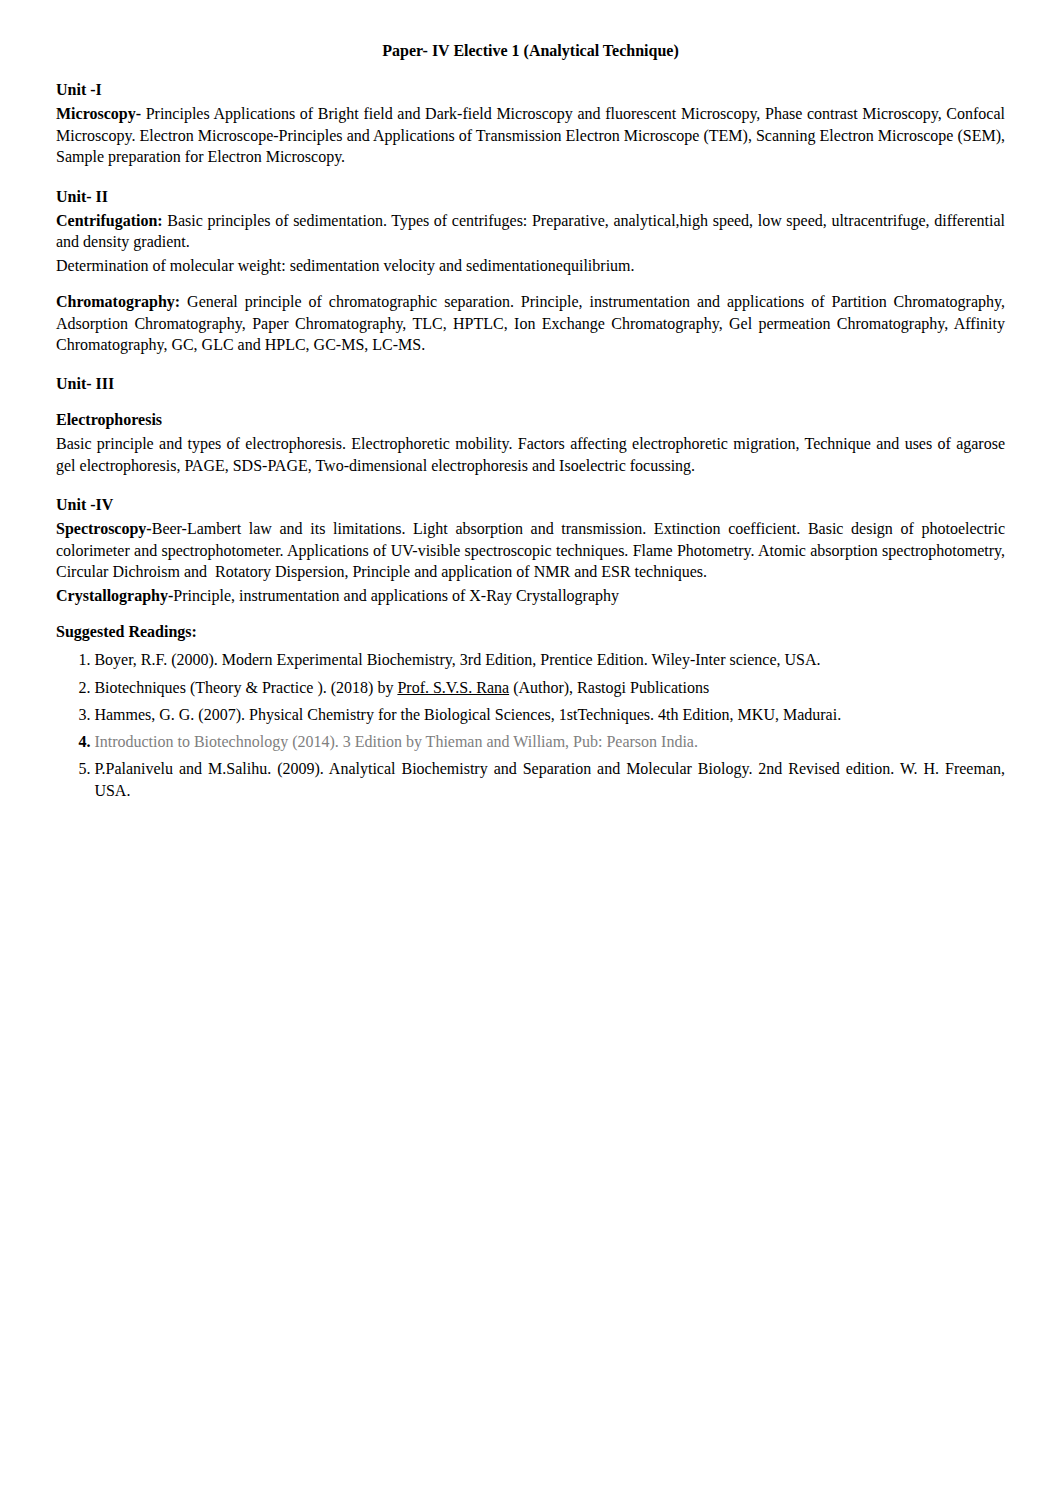Paper- IV Elective 1 (Analytical Technique)
Unit -I
Microscopy- Principles Applications of Bright field and Dark-field Microscopy and fluorescent Microscopy, Phase contrast Microscopy, Confocal Microscopy. Electron Microscope-Principles and Applications of Transmission Electron Microscope (TEM), Scanning Electron Microscope (SEM), Sample preparation for Electron Microscopy.
Unit- II
Centrifugation: Basic principles of sedimentation. Types of centrifuges: Preparative, analytical,high speed, low speed, ultracentrifuge, differential and density gradient.
Determination of molecular weight: sedimentation velocity and sedimentationequilibrium.
Chromatography: General principle of chromatographic separation. Principle, instrumentation and applications of Partition Chromatography, Adsorption Chromatography, Paper Chromatography, TLC, HPTLC, Ion Exchange Chromatography, Gel permeation Chromatography, Affinity Chromatography, GC, GLC and HPLC, GC-MS, LC-MS.
Unit- III
Electrophoresis
Basic principle and types of electrophoresis. Electrophoretic mobility. Factors affecting electrophoretic migration, Technique and uses of agarose gel electrophoresis, PAGE, SDS-PAGE, Two-dimensional electrophoresis and Isoelectric focussing.
Unit -IV
Spectroscopy-Beer-Lambert law and its limitations. Light absorption and transmission. Extinction coefficient. Basic design of photoelectric colorimeter and spectrophotometer. Applications of UV-visible spectroscopic techniques. Flame Photometry. Atomic absorption spectrophotometry, Circular Dichroism and Rotatory Dispersion, Principle and application of NMR and ESR techniques.
Crystallography-Principle, instrumentation and applications of X-Ray Crystallography
Suggested Readings:
Boyer, R.F. (2000). Modern Experimental Biochemistry, 3rd Edition, Prentice Edition. Wiley-Inter science, USA.
Biotechniques (Theory & Practice ). (2018) by Prof. S.V.S. Rana (Author), Rastogi Publications
Hammes, G. G. (2007). Physical Chemistry for the Biological Sciences, 1stTechniques. 4th Edition, MKU, Madurai.
Introduction to Biotechnology (2014). 3 Edition by Thieman and William, Pub: Pearson India.
P.Palanivelu and M.Salihu. (2009). Analytical Biochemistry and Separation and Molecular Biology. 2nd Revised edition. W. H. Freeman, USA.